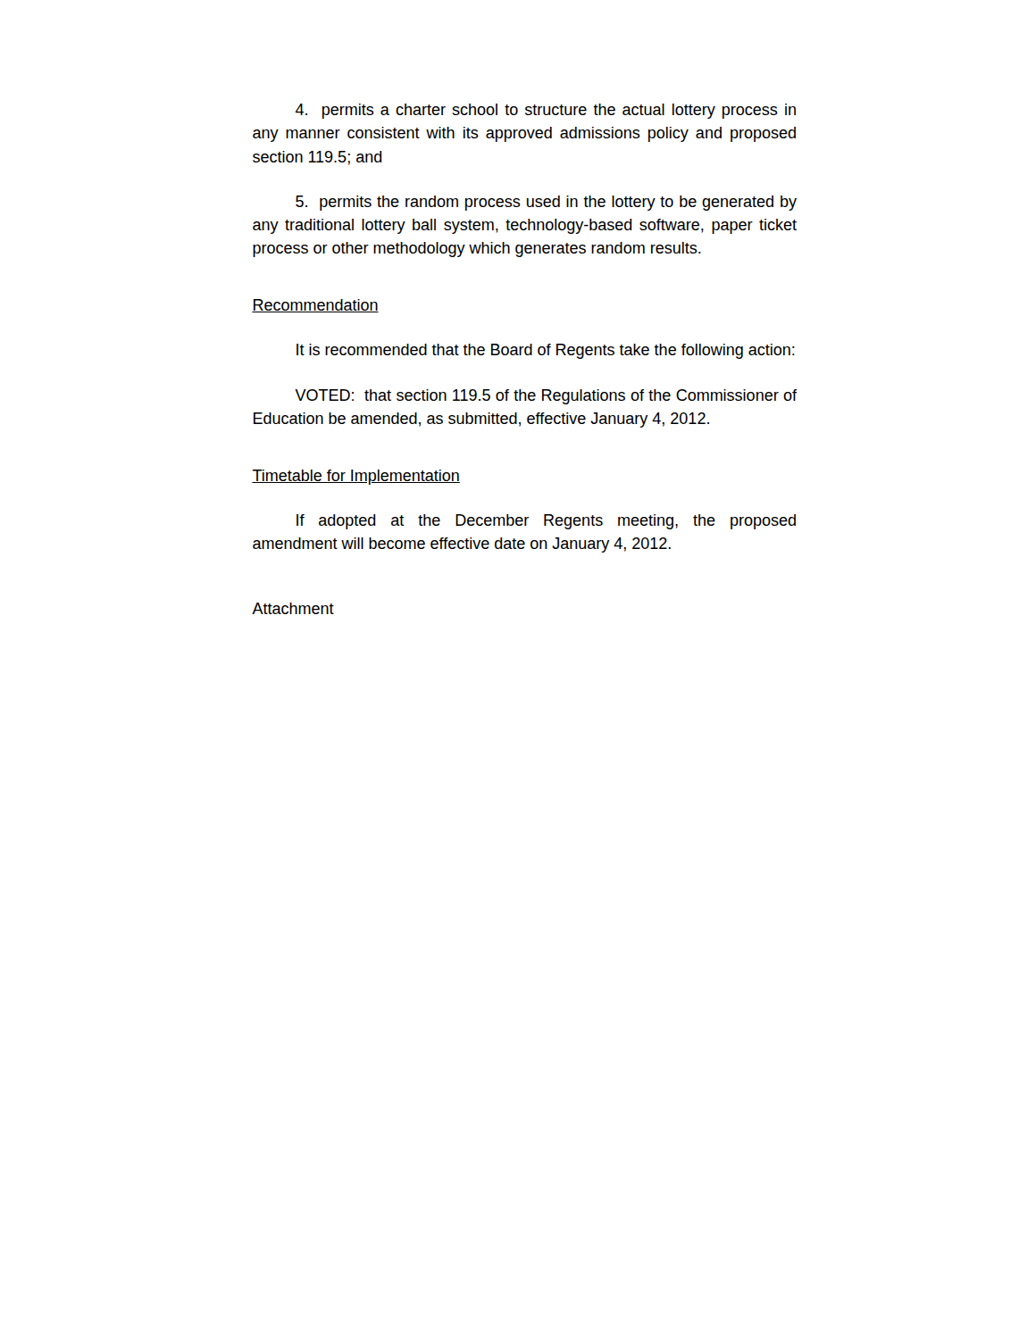4. permits a charter school to structure the actual lottery process in any manner consistent with its approved admissions policy and proposed section 119.5; and
5. permits the random process used in the lottery to be generated by any traditional lottery ball system, technology-based software, paper ticket process or other methodology which generates random results.
Recommendation
It is recommended that the Board of Regents take the following action:
VOTED: that section 119.5 of the Regulations of the Commissioner of Education be amended, as submitted, effective January 4, 2012.
Timetable for Implementation
If adopted at the December Regents meeting, the proposed amendment will become effective date on January 4, 2012.
Attachment